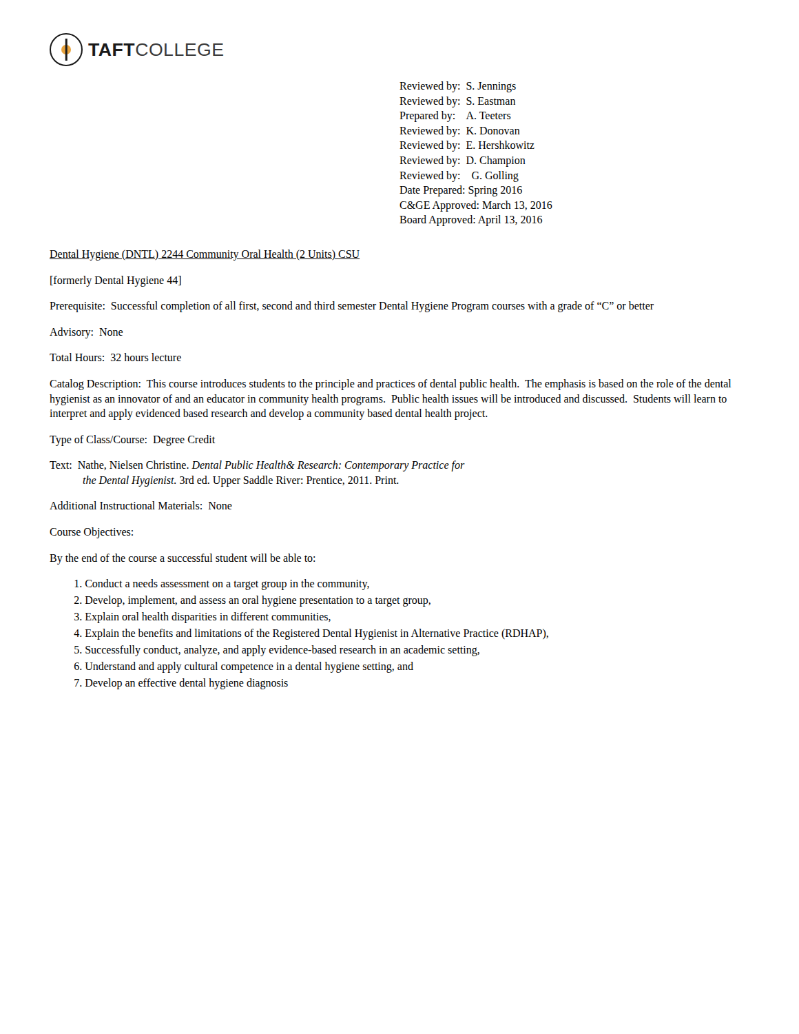TAFTCOLLEGE
Reviewed by: S. Jennings
Reviewed by: S. Eastman
Prepared by: A. Teeters
Reviewed by: K. Donovan
Reviewed by: E. Hershkowitz
Reviewed by: D. Champion
Reviewed by: G. Golling
Date Prepared: Spring 2016
C&GE Approved: March 13, 2016
Board Approved: April 13, 2016
Dental Hygiene (DNTL) 2244 Community Oral Health (2 Units) CSU
[formerly Dental Hygiene 44]
Prerequisite: Successful completion of all first, second and third semester Dental Hygiene Program courses with a grade of “C” or better
Advisory: None
Total Hours: 32 hours lecture
Catalog Description: This course introduces students to the principle and practices of dental public health. The emphasis is based on the role of the dental hygienist as an innovator of and an educator in community health programs. Public health issues will be introduced and discussed. Students will learn to interpret and apply evidenced based research and develop a community based dental health project.
Type of Class/Course: Degree Credit
Text: Nathe, Nielsen Christine. Dental Public Health& Research: Contemporary Practice for
the Dental Hygienist. 3rd ed. Upper Saddle River: Prentice, 2011. Print.
Additional Instructional Materials: None
Course Objectives:
By the end of the course a successful student will be able to:
Conduct a needs assessment on a target group in the community,
Develop, implement, and assess an oral hygiene presentation to a target group,
Explain oral health disparities in different communities,
Explain the benefits and limitations of the Registered Dental Hygienist in Alternative Practice (RDHAP),
Successfully conduct, analyze, and apply evidence-based research in an academic setting,
Understand and apply cultural competence in a dental hygiene setting, and
Develop an effective dental hygiene diagnosis